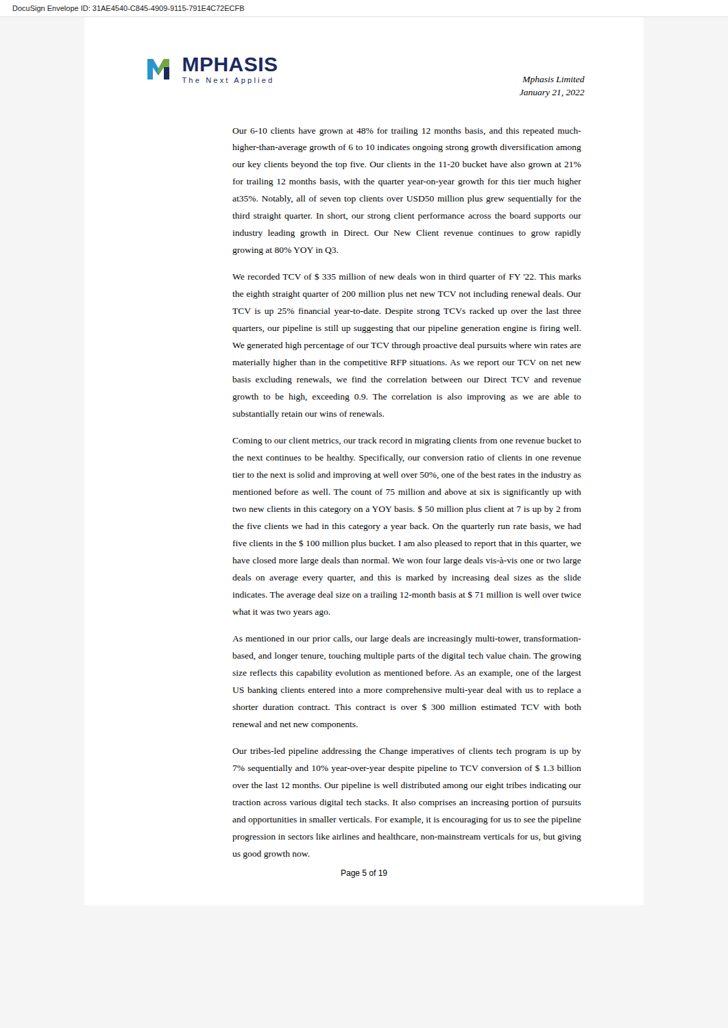DocuSign Envelope ID: 31AE4540-C845-4909-9115-791E4C72ECFB
MPHASIS
The Next Applied
Mphasis Limited
January 21, 2022
Our 6-10 clients have grown at 48% for trailing 12 months basis, and this repeated much-higher-than-average growth of 6 to 10 indicates ongoing strong growth diversification among our key clients beyond the top five. Our clients in the 11-20 bucket have also grown at 21% for trailing 12 months basis, with the quarter year-on-year growth for this tier much higher at35%. Notably, all of seven top clients over USD50 million plus grew sequentially for the third straight quarter. In short, our strong client performance across the board supports our industry leading growth in Direct. Our New Client revenue continues to grow rapidly growing at 80% YOY in Q3.
We recorded TCV of $ 335 million of new deals won in third quarter of FY '22. This marks the eighth straight quarter of 200 million plus net new TCV not including renewal deals. Our TCV is up 25% financial year-to-date. Despite strong TCVs racked up over the last three quarters, our pipeline is still up suggesting that our pipeline generation engine is firing well. We generated high percentage of our TCV through proactive deal pursuits where win rates are materially higher than in the competitive RFP situations. As we report our TCV on net new basis excluding renewals, we find the correlation between our Direct TCV and revenue growth to be high, exceeding 0.9. The correlation is also improving as we are able to substantially retain our wins of renewals.
Coming to our client metrics, our track record in migrating clients from one revenue bucket to the next continues to be healthy. Specifically, our conversion ratio of clients in one revenue tier to the next is solid and improving at well over 50%, one of the best rates in the industry as mentioned before as well. The count of 75 million and above at six is significantly up with two new clients in this category on a YOY basis. $ 50 million plus client at 7 is up by 2 from the five clients we had in this category a year back. On the quarterly run rate basis, we had five clients in the $ 100 million plus bucket. I am also pleased to report that in this quarter, we have closed more large deals than normal. We won four large deals vis-à-vis one or two large deals on average every quarter, and this is marked by increasing deal sizes as the slide indicates. The average deal size on a trailing 12-month basis at $ 71 million is well over twice what it was two years ago.
As mentioned in our prior calls, our large deals are increasingly multi-tower, transformation-based, and longer tenure, touching multiple parts of the digital tech value chain. The growing size reflects this capability evolution as mentioned before. As an example, one of the largest US banking clients entered into a more comprehensive multi-year deal with us to replace a shorter duration contract. This contract is over $ 300 million estimated TCV with both renewal and net new components.
Our tribes-led pipeline addressing the Change imperatives of clients tech program is up by 7% sequentially and 10% year-over-year despite pipeline to TCV conversion of $ 1.3 billion over the last 12 months. Our pipeline is well distributed among our eight tribes indicating our traction across various digital tech stacks. It also comprises an increasing portion of pursuits and opportunities in smaller verticals. For example, it is encouraging for us to see the pipeline progression in sectors like airlines and healthcare, non-mainstream verticals for us, but giving us good growth now.
Page 5 of 19